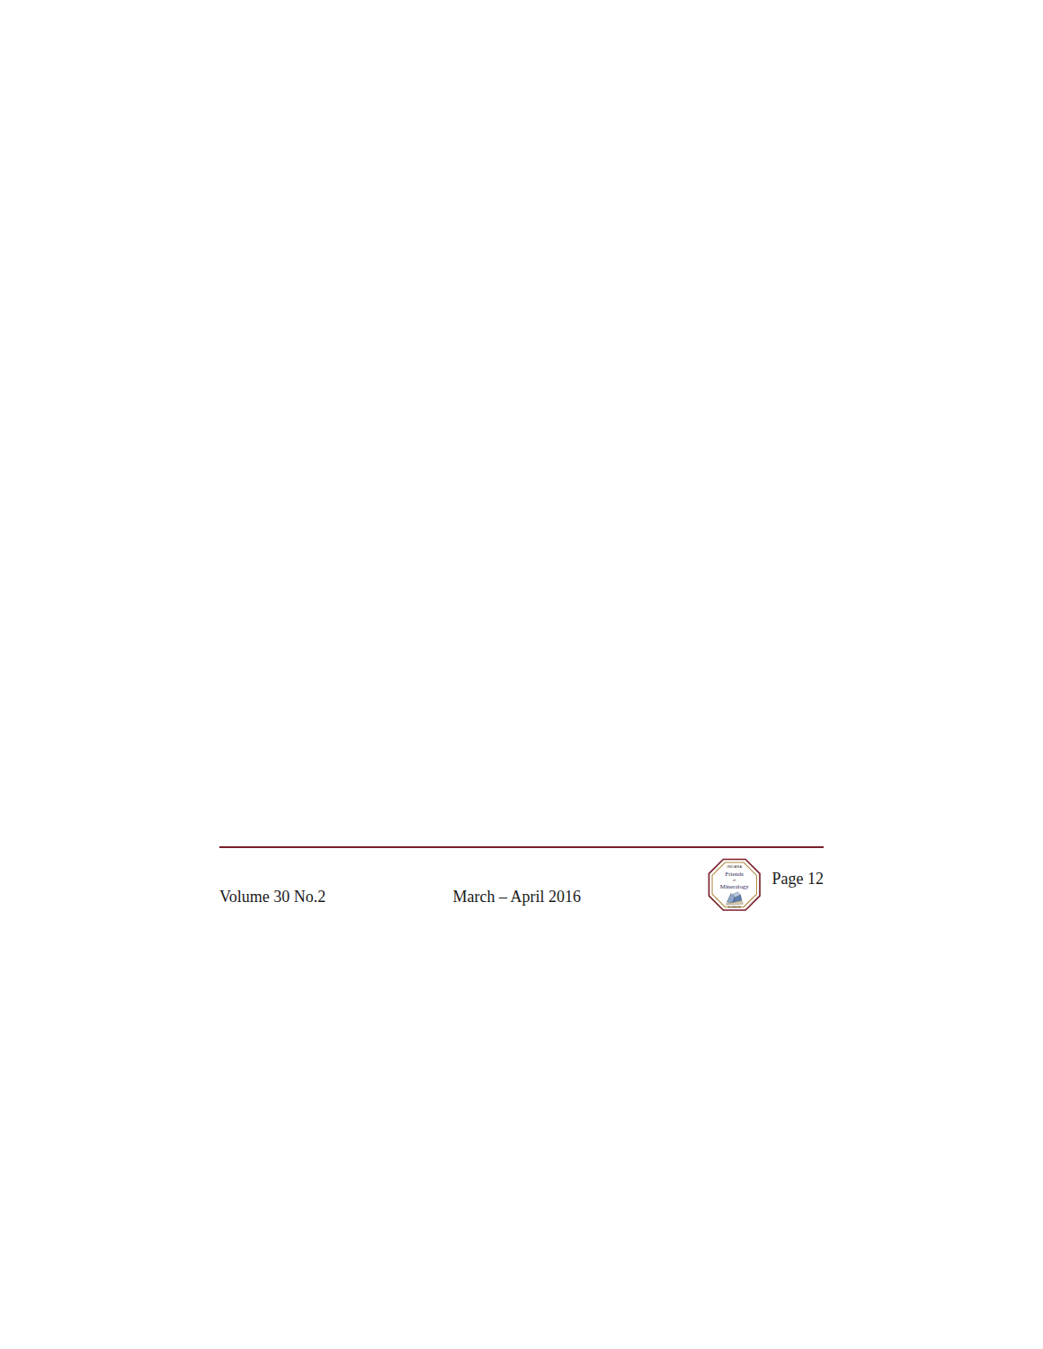Volume 30 No.2
March – April 2016
INDIANA Friends of Mineralogy ILLINOIS Page 12